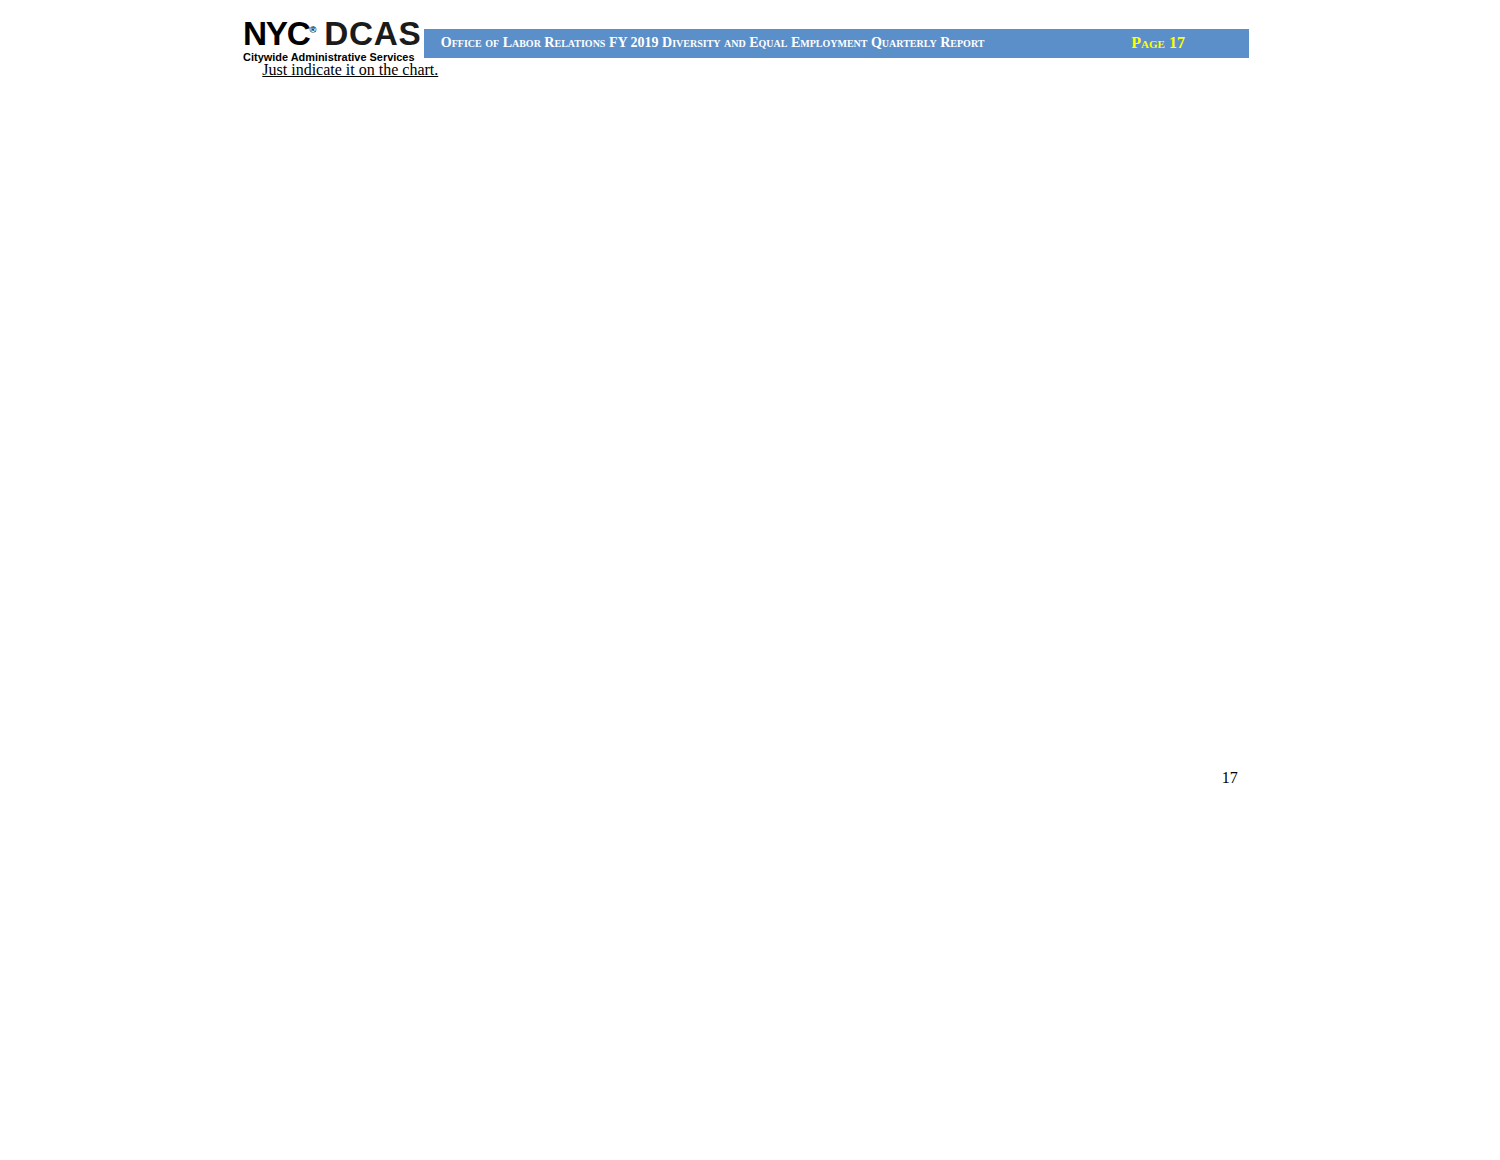NYC® DCAS
Citywide Administrative Services
Office of Labor Relations FY 2019 Diversity and Equal Employment Quarterly Report Page 17
Just indicate it on the chart.
17